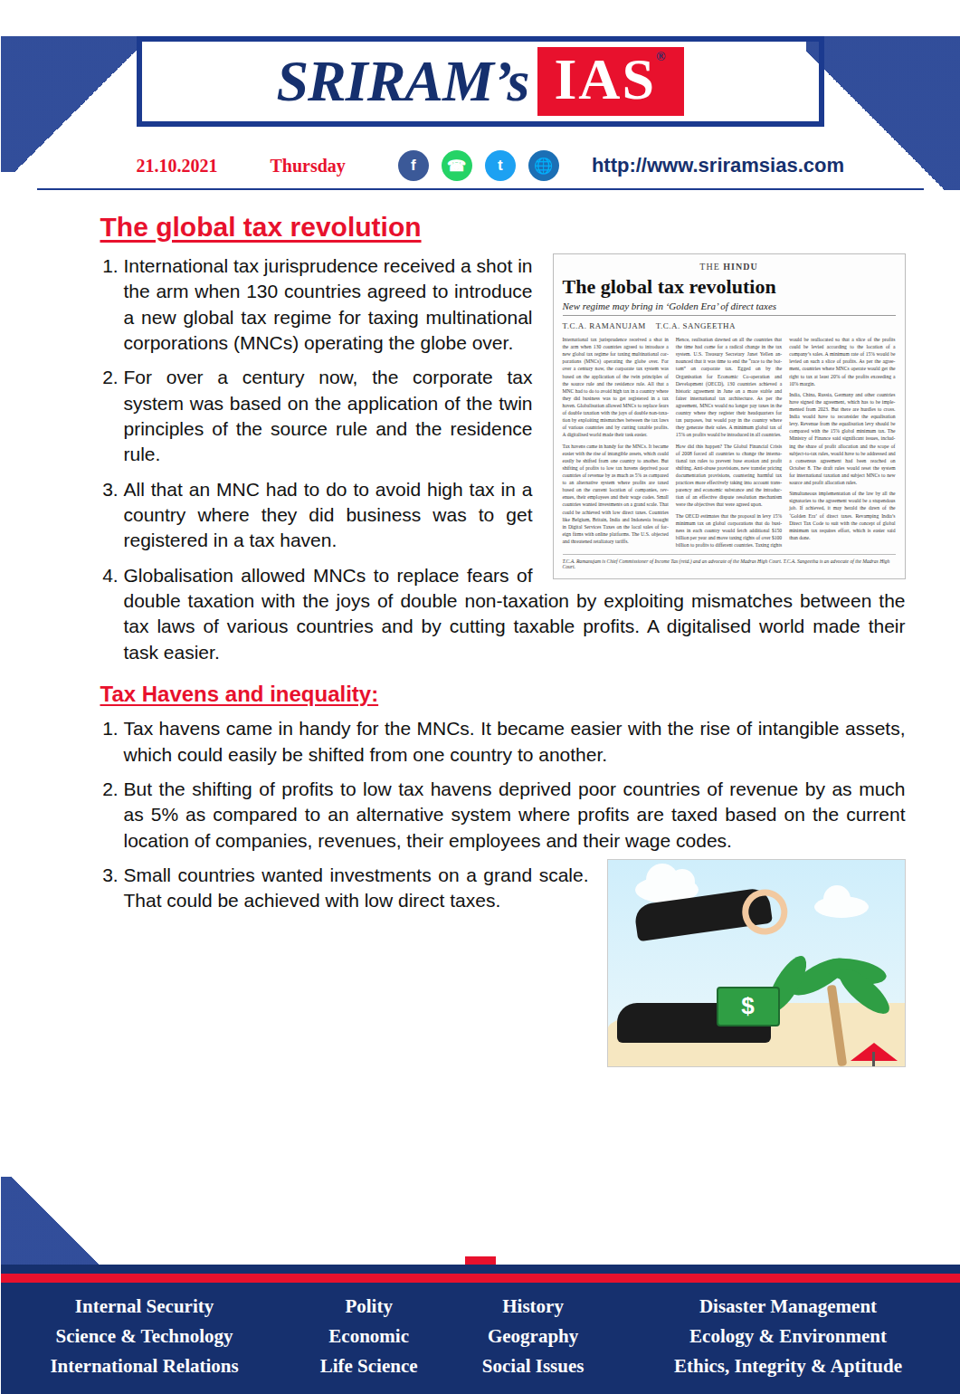SRIRAM’s IAS®
21.10.2021 Thursday f ☎ t 🌐 http://www.sriramsias.com
The global tax revolution
THE HINDU
The global tax revolution
New regime may bring in ‘Golden Era’ of direct taxes
T.C.A. RAMANUJAM T.C.A. SANGEETHA
International tax jurisprudence received a shot in the arm when 130 countries agreed to introduce a new global tax regime for taxing multinational corporations (MNCs) operating the globe over. For over a century now, the corporate tax system was based on the application of the twin principles of the source rule and the residence rule. All that a MNC had to do to avoid high tax in a country where they did business was to get registered in a tax haven. Globalisation allowed MNCs to replace fears of double taxation with the joys of double non-taxation by exploiting mismatches between the tax laws of various countries and by cutting taxable profits. A digitalised world made their task easier.
Tax havens came in handy for the MNCs. It became easier with the rise of intangible assets, which could easily be shifted from one country to another. But shifting of profits to low tax havens deprived poor countries of revenue by as much as 5% as compared to an alternative system where profits are taxed based on the current location of companies, revenues, their employees and their wage codes. Small countries wanted investments on a grand scale. That could be achieved with low direct taxes. Countries like Belgium, Britain, India and Indonesia brought in Digital Services Taxes on the local sales of foreign firms with online platforms. The U.S. objected and threatened retaliatory tariffs.
Hence, realisation dawned on all the countries that the time had come for a radical change in the tax system. U.S. Treasury Secretary Janet Yellen announced that it was time to end the “race to the bottom” on corporate tax. Egged on by the Organisation for Economic Co-operation and Development (OECD), 130 countries achieved a historic agreement in June on a more stable and fairer international tax architecture. As per the agreement, MNCs would no longer pay taxes in the country where they register their headquarters for tax purposes, but would pay in the country where they generate their sales. A minimum global tax of 15% on profits would be introduced in all countries.
How did this happen? The Global Financial Crisis of 2008 forced all countries to change the international tax rules to prevent base erosion and profit shifting. Anti-abuse provisions, new transfer pricing documentation provisions, countering harmful tax practices more effectively taking into account transparency and economic substance and the introduction of an effective dispute resolution mechanism were the objectives that were agreed upon.
The OECD estimates that the proposal in levy 15% minimum tax on global corporations that do business in each country would fetch additional $150 billion per year and move taxing rights of over $100 billion to profits to different countries. Taxing rights would be reallocated so that a slice of the profits could be levied according to the location of a company’s sales. A minimum rate of 15% would be levied on such a slice of profits. As per the agreement, countries where MNCs operate would get the right to tax at least 20% of the profits exceeding a 10% margin.
India, China, Russia, Germany and other countries have signed the agreement, which has to be implemented from 2023. But there are hurdles to cross. India would have to reconsider the equalisation levy. Revenue from the equalisation levy should be compared with the 15% global minimum tax. The Ministry of Finance said significant issues, including the share of profit allocation and the scope of subject-to-tax rules, would have to be addressed and a consensus agreement had been reached on October 8. The draft rules would reset the system for international taxation and subject MNCs to new source and profit allocation rules.
Simultaneous implementation of the law by all the signatories to the agreement would be a stupendous job. If achieved, it may herald the dawn of the ‘Golden Era’ of direct taxes. Revamping India’s Direct Tax Code to suit with the concept of global minimum tax requires effort, which is easier said than done.
T.C.A. Ramanujam is Chief Commissioner of Income Tax (retd.) and an advocate of the Madras High Court. T.C.A. Sangeetha is an advocate of the Madras High Court.
International tax jurisprudence received a shot in the arm when 130 countries agreed to introduce a new global tax regime for taxing multinational corporations (MNCs) operating the globe over.
For over a century now, the corporate tax system was based on the application of the twin principles of the source rule and the residence rule.
All that an MNC had to do to avoid high tax in a country where they did business was to get registered in a tax haven.
Globalisation allowed MNCs to replace fears of double taxation with the joys of double non-taxation by exploiting mismatches between the tax laws of various countries and by cutting taxable profits. A digitalised world made their task easier.
Tax Havens and inequality:
Tax havens came in handy for the MNCs. It became easier with the rise of intangible assets, which could easily be shifted from one country to another.
But the shifting of profits to low tax havens deprived poor countries of revenue by as much as 5% as compared to an alternative system where profits are taxed based on the current location of companies, revenues, their employees and their wage codes.
$
Small countries wanted investments on a grand scale. That could be achieved with low direct taxes.
1
| Internal Security | Polity | History | Disaster Management |
| Science & Technology | Economic | Geography | Ecology & Environment |
| International Relations | Life Science | Social Issues | Ethics, Integrity & Aptitude |